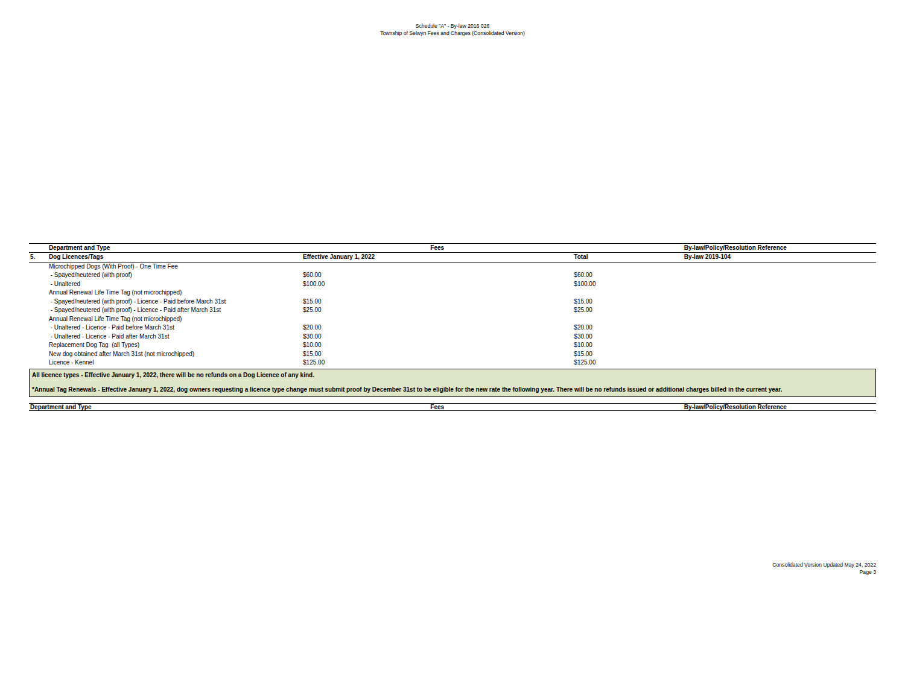Schedule "A" - By-law 2016 026
Township of Selwyn Fees and Charges (Consolidated Version)
| | Department and Type | Fees | | By-law/Policy/Resolution Reference |
| 5. | Dog Licences/Tags | Effective January 1, 2022 | Total | By-law 2019-104 |
| | Microchipped Dogs (With Proof) - One Time Fee | | | |
| | - Spayed/neutered (with proof) | $60.00 | $60.00 | |
| | - Unaltered | $100.00 | $100.00 | |
| | Annual Renewal Life Time Tag (not microchipped) | | | |
| | - Spayed/neutered (with proof) - Licence - Paid before March 31st | $15.00 | $15.00 | |
| | - Spayed/neutered (with proof) - Licence - Paid after March 31st | $25.00 | $25.00 | |
| | Annual Renewal Life Time Tag (not microchipped) | | | |
| | - Unaltered - Licence - Paid before March 31st | $20.00 | $20.00 | |
| | - Unaltered - Licence - Paid after March 31st | $30.00 | $30.00 | |
| | Replacement Dog Tag (all Types) | $10.00 | $10.00 | |
| | New dog obtained after March 31st (not microchipped) | $15.00 | $15.00 | |
| | Licence - Kennel | $125.00 | $125.00 | |
All licence types - Effective January 1, 2022, there will be no refunds on a Dog Licence of any kind.
*Annual Tag Renewals - Effective January 1, 2022, dog owners requesting a licence type change must submit proof by December 31st to be eligible for the new rate the following year. There will be no refunds issued or additional charges billed in the current year.
| Department and Type | Fees | | By-law/Policy/Resolution Reference |
Consolidated Version Updated May 24, 2022
Page 3